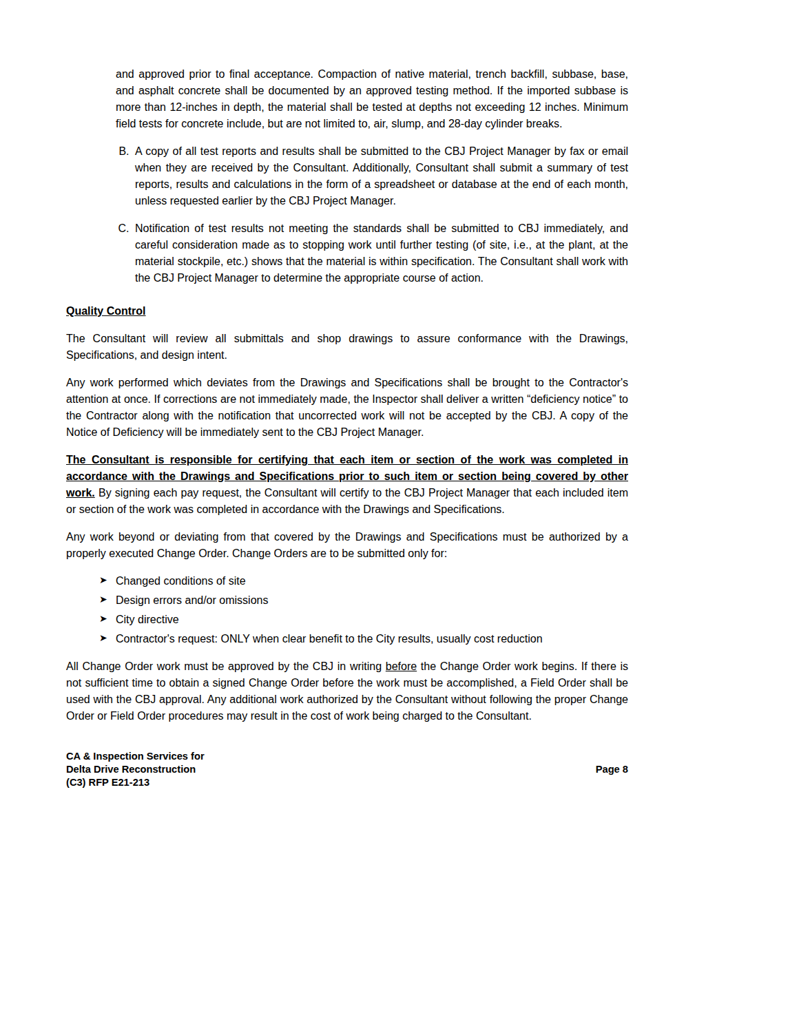and approved prior to final acceptance. Compaction of native material, trench backfill, subbase, base, and asphalt concrete shall be documented by an approved testing method. If the imported subbase is more than 12-inches in depth, the material shall be tested at depths not exceeding 12 inches. Minimum field tests for concrete include, but are not limited to, air, slump, and 28-day cylinder breaks.
A copy of all test reports and results shall be submitted to the CBJ Project Manager by fax or email when they are received by the Consultant. Additionally, Consultant shall submit a summary of test reports, results and calculations in the form of a spreadsheet or database at the end of each month, unless requested earlier by the CBJ Project Manager.
Notification of test results not meeting the standards shall be submitted to CBJ immediately, and careful consideration made as to stopping work until further testing (of site, i.e., at the plant, at the material stockpile, etc.) shows that the material is within specification. The Consultant shall work with the CBJ Project Manager to determine the appropriate course of action.
Quality Control
The Consultant will review all submittals and shop drawings to assure conformance with the Drawings, Specifications, and design intent.
Any work performed which deviates from the Drawings and Specifications shall be brought to the Contractor's attention at once. If corrections are not immediately made, the Inspector shall deliver a written “deficiency notice” to the Contractor along with the notification that uncorrected work will not be accepted by the CBJ. A copy of the Notice of Deficiency will be immediately sent to the CBJ Project Manager.
The Consultant is responsible for certifying that each item or section of the work was completed in accordance with the Drawings and Specifications prior to such item or section being covered by other work. By signing each pay request, the Consultant will certify to the CBJ Project Manager that each included item or section of the work was completed in accordance with the Drawings and Specifications.
Any work beyond or deviating from that covered by the Drawings and Specifications must be authorized by a properly executed Change Order. Change Orders are to be submitted only for:
Changed conditions of site
Design errors and/or omissions
City directive
Contractor's request: ONLY when clear benefit to the City results, usually cost reduction
All Change Order work must be approved by the CBJ in writing before the Change Order work begins. If there is not sufficient time to obtain a signed Change Order before the work must be accomplished, a Field Order shall be used with the CBJ approval. Any additional work authorized by the Consultant without following the proper Change Order or Field Order procedures may result in the cost of work being charged to the Consultant.
CA & Inspection Services for
Delta Drive ReconstructionPage 8
(C3) RFP E21-213